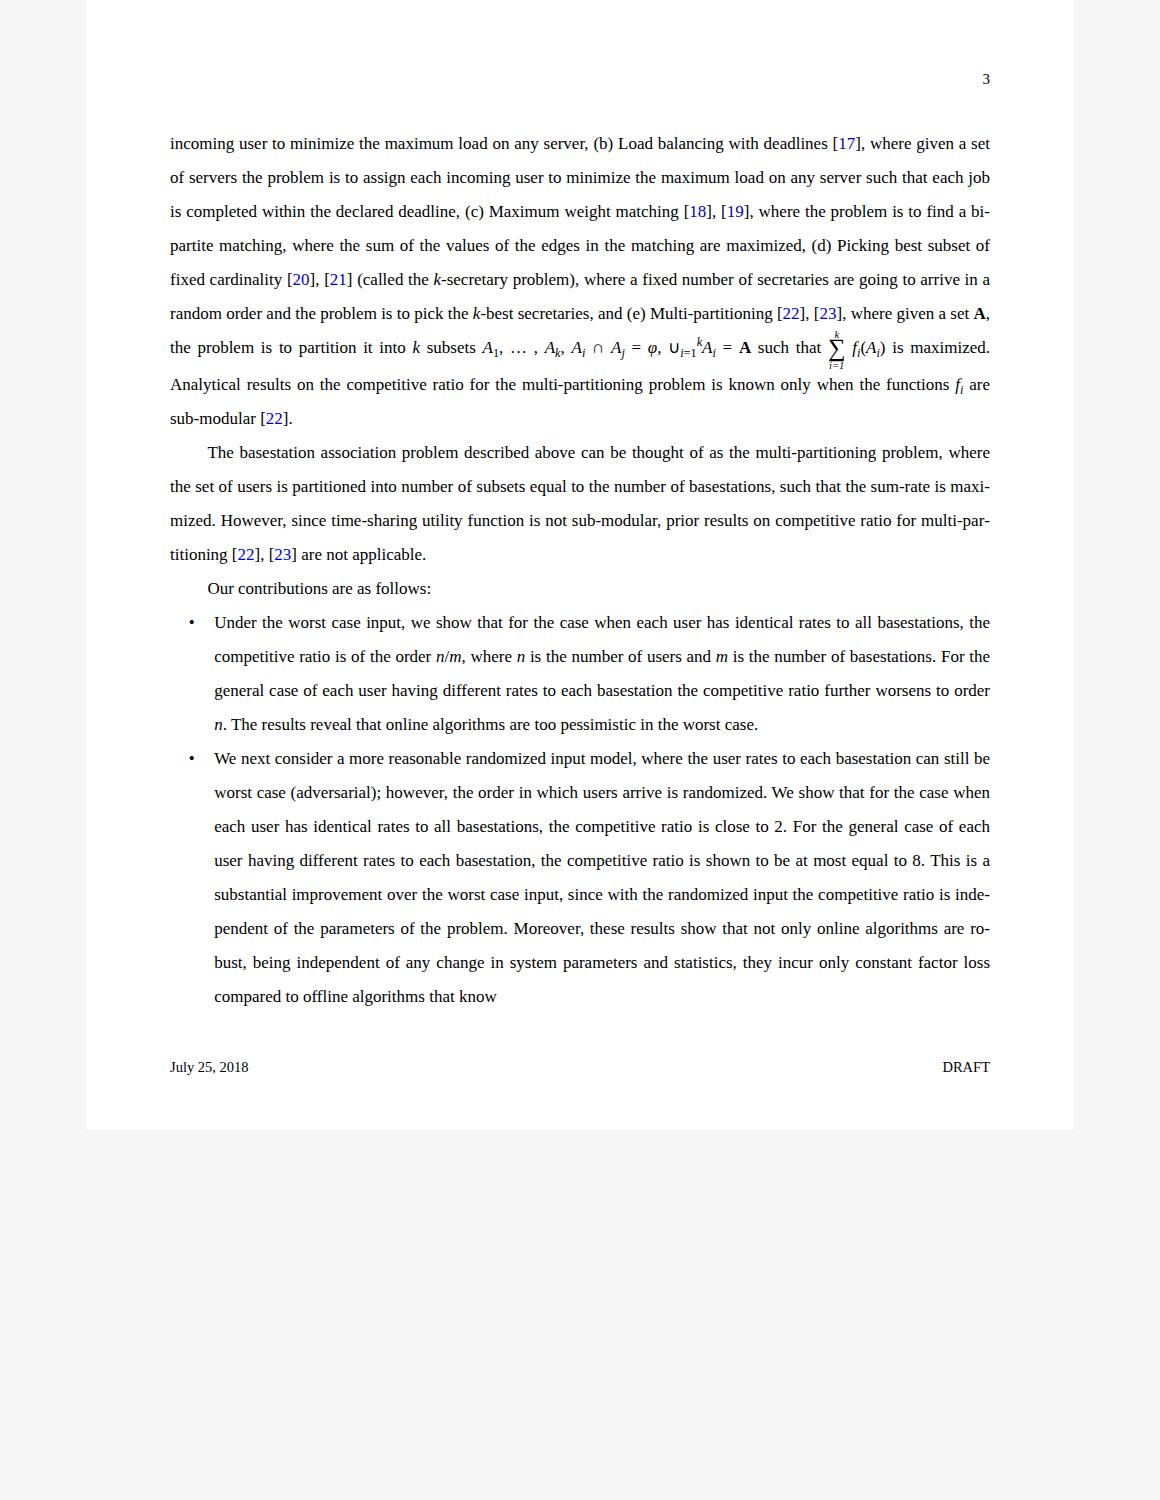3
incoming user to minimize the maximum load on any server, (b) Load balancing with deadlines [17], where given a set of servers the problem is to assign each incoming user to minimize the maximum load on any server such that each job is completed within the declared deadline, (c) Maximum weight matching [18], [19], where the problem is to find a bipartite matching, where the sum of the values of the edges in the matching are maximized, (d) Picking best subset of fixed cardinality [20], [21] (called the k-secretary problem), where a fixed number of secretaries are going to arrive in a random order and the problem is to pick the k-best secretaries, and (e) Multi-partitioning [22], [23], where given a set A, the problem is to partition it into k subsets A1, … , Ak, Ai ∩ Aj = φ, ∪i=1kAi = A such that ∑ki=1 fi(Ai) is maximized. Analytical results on the competitive ratio for the multi-partitioning problem is known only when the functions fi are sub-modular [22].
The basestation association problem described above can be thought of as the multi-partitioning problem, where the set of users is partitioned into number of subsets equal to the number of basestations, such that the sum-rate is maximized. However, since time-sharing utility function is not sub-modular, prior results on competitive ratio for multi-partitioning [22], [23] are not applicable.
Our contributions are as follows:
Under the worst case input, we show that for the case when each user has identical rates to all basestations, the competitive ratio is of the order n/m, where n is the number of users and m is the number of basestations. For the general case of each user having different rates to each basestation the competitive ratio further worsens to order n. The results reveal that online algorithms are too pessimistic in the worst case.
We next consider a more reasonable randomized input model, where the user rates to each basestation can still be worst case (adversarial); however, the order in which users arrive is randomized. We show that for the case when each user has identical rates to all basestations, the competitive ratio is close to 2. For the general case of each user having different rates to each basestation, the competitive ratio is shown to be at most equal to 8. This is a substantial improvement over the worst case input, since with the randomized input the competitive ratio is independent of the parameters of the problem. Moreover, these results show that not only online algorithms are robust, being independent of any change in system parameters and statistics, they incur only constant factor loss compared to offline algorithms that know
July 25, 2018 DRAFT